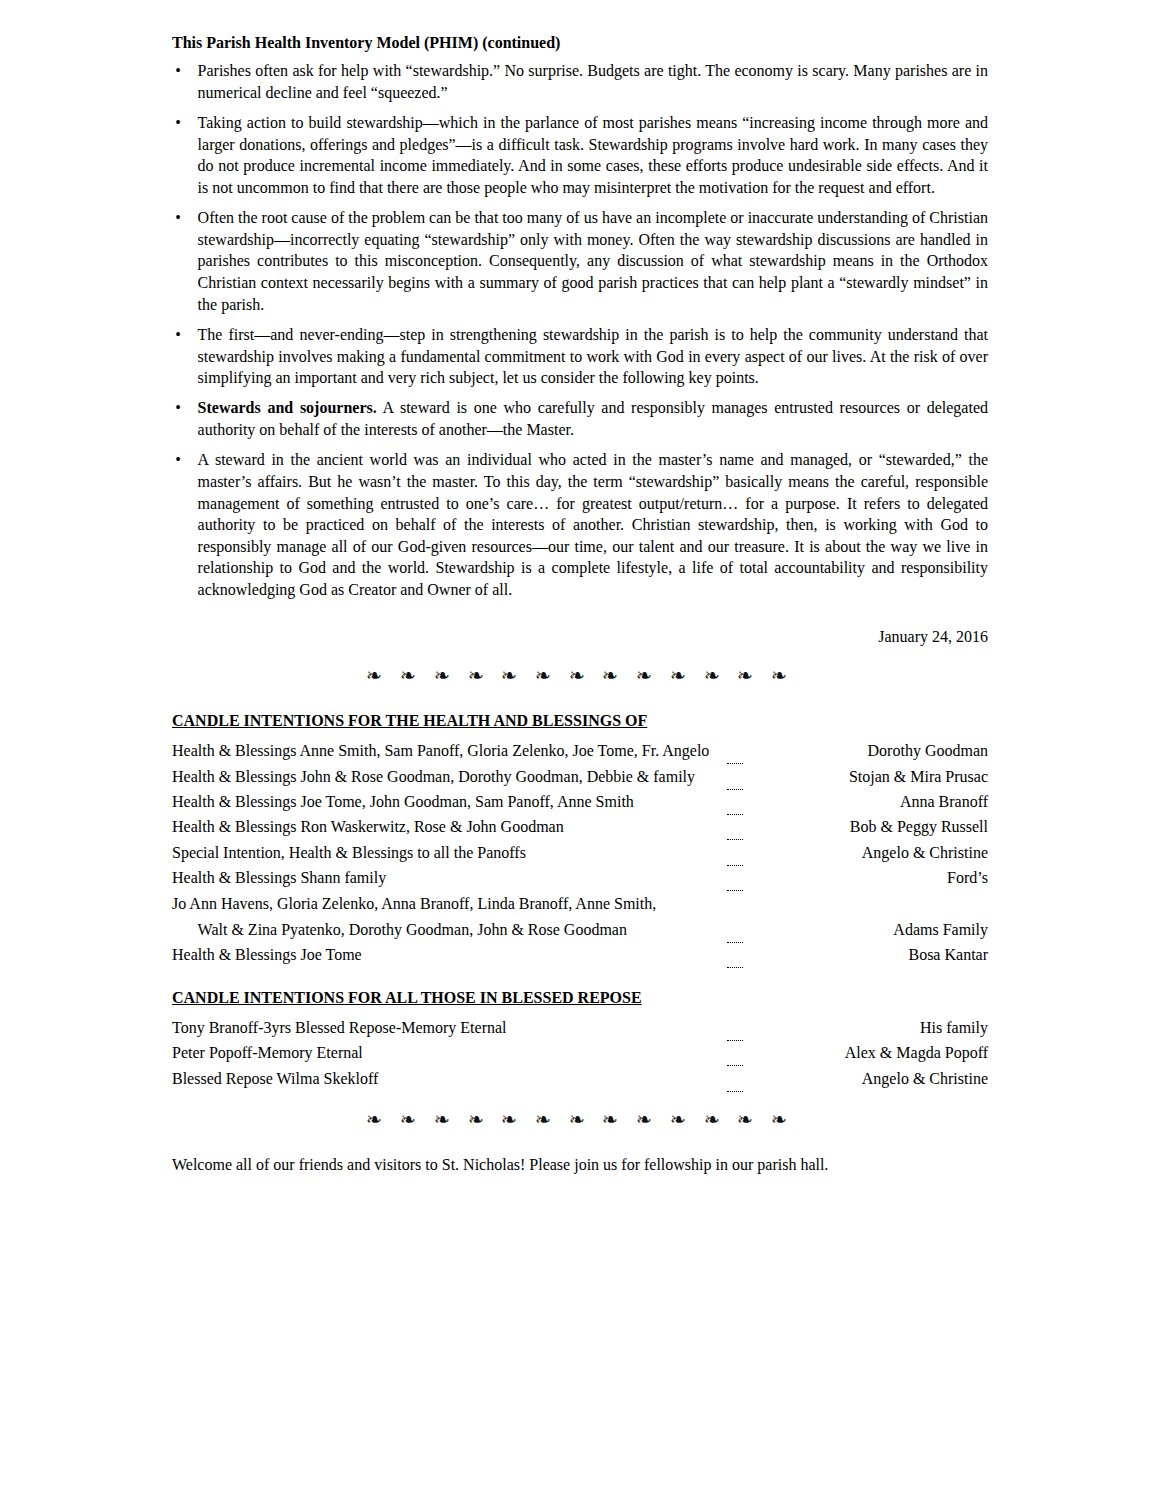This Parish Health Inventory Model (PHIM) (continued)
Parishes often ask for help with “stewardship.” No surprise. Budgets are tight. The economy is scary. Many parishes are in numerical decline and feel “squeezed.”
Taking action to build stewardship—which in the parlance of most parishes means “increasing income through more and larger donations, offerings and pledges”—is a difficult task. Stewardship programs involve hard work. In many cases they do not produce incremental income immediately. And in some cases, these efforts produce undesirable side effects. And it is not uncommon to find that there are those people who may misinterpret the motivation for the request and effort.
Often the root cause of the problem can be that too many of us have an incomplete or inaccurate understanding of Christian stewardship—incorrectly equating “stewardship” only with money. Often the way stewardship discussions are handled in parishes contributes to this misconception. Consequently, any discussion of what stewardship means in the Orthodox Christian context necessarily begins with a summary of good parish practices that can help plant a “stewardly mindset” in the parish.
The first—and never-ending—step in strengthening stewardship in the parish is to help the community understand that stewardship involves making a fundamental commitment to work with God in every aspect of our lives. At the risk of over simplifying an important and very rich subject, let us consider the following key points.
Stewards and sojourners. A steward is one who carefully and responsibly manages entrusted resources or delegated authority on behalf of the interests of another—the Master.
A steward in the ancient world was an individual who acted in the master’s name and managed, or “stewarded,” the master’s affairs. But he wasn’t the master. To this day, the term “stewardship” basically means the careful, responsible management of something entrusted to one’s care… for greatest output/return… for a purpose. It refers to delegated authority to be practiced on behalf of the interests of another. Christian stewardship, then, is working with God to responsibly manage all of our God-given resources—our time, our talent and our treasure. It is about the way we live in relationship to God and the world. Stewardship is a complete lifestyle, a life of total accountability and responsibility acknowledging God as Creator and Owner of all.
January 24, 2016
❧ ❧ ❧ ❧ ❧ ❧ ❧ ❧ ❧ ❧ ❧ ❧ ❧
CANDLE INTENTIONS FOR THE HEALTH AND BLESSINGS OF
| Health & Blessings Anne Smith, Sam Panoff, Gloria Zelenko, Joe Tome, Fr. Angelo | | Dorothy Goodman |
| Health & Blessings John & Rose Goodman, Dorothy Goodman, Debbie & family | | Stojan & Mira Prusac |
| Health & Blessings Joe Tome, John Goodman, Sam Panoff, Anne Smith | | Anna Branoff |
| Health & Blessings Ron Waskerwitz, Rose & John Goodman | | Bob & Peggy Russell |
| Special Intention, Health & Blessings to all the Panoffs | | Angelo & Christine |
| Health & Blessings Shann family | | Ford’s |
| Jo Ann Havens, Gloria Zelenko, Anna Branoff, Linda Branoff, Anne Smith, |
| Walt & Zina Pyatenko, Dorothy Goodman, John & Rose Goodman | | Adams Family |
| Health & Blessings Joe Tome | | Bosa Kantar |
CANDLE INTENTIONS FOR ALL THOSE IN BLESSED REPOSE
| Tony Branoff-3yrs Blessed Repose-Memory Eternal | | His family |
| Peter Popoff-Memory Eternal | | Alex & Magda Popoff |
| Blessed Repose Wilma Skekloff | | Angelo & Christine |
❧ ❧ ❧ ❧ ❧ ❧ ❧ ❧ ❧ ❧ ❧ ❧ ❧
Welcome all of our friends and visitors to St. Nicholas! Please join us for fellowship in our parish hall.